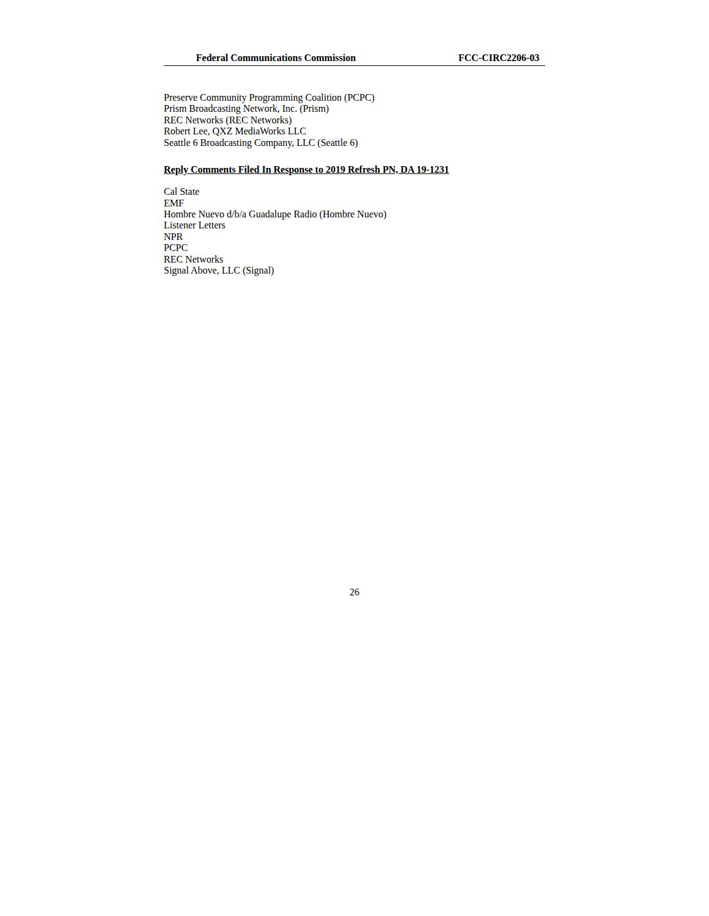Federal Communications Commission FCC-CIRC2206-03
Preserve Community Programming Coalition (PCPC)
Prism Broadcasting Network, Inc. (Prism)
REC Networks (REC Networks)
Robert Lee, QXZ MediaWorks LLC
Seattle 6 Broadcasting Company, LLC (Seattle 6)
Reply Comments Filed In Response to 2019 Refresh PN, DA 19-1231
Cal State
EMF
Hombre Nuevo d/b/a Guadalupe Radio (Hombre Nuevo)
Listener Letters
NPR
PCPC
REC Networks
Signal Above, LLC (Signal)
26